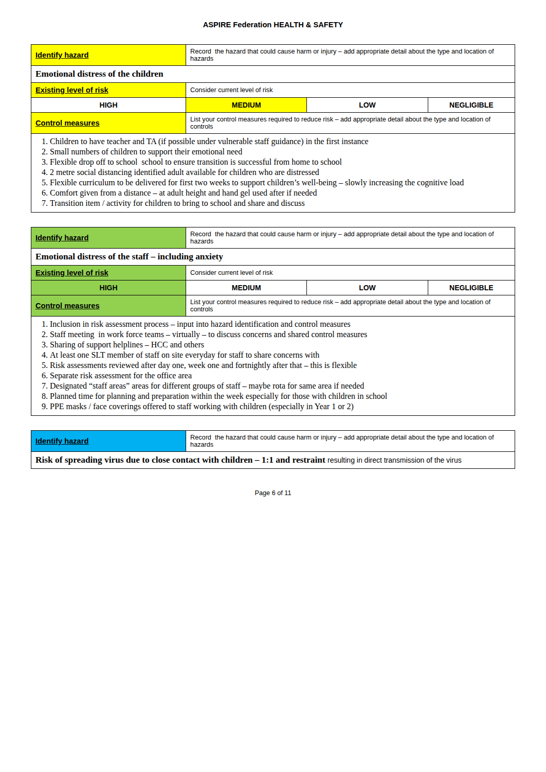ASPIRE Federation HEALTH & SAFETY
| Identify hazard | Record the hazard that could cause harm or injury – add appropriate detail about the type and location of hazards |
| Emotional distress of the children |
| Existing level of risk | Consider current level of risk |
| HIGH | MEDIUM | LOW | NEGLIGIBLE |
| Control measures | List your control measures required to reduce risk – add appropriate detail about the type and location of controls |
| Children to have teacher and TA (if possible under vulnerable staff guidance) in the first instance Small numbers of children to support their emotional need Flexible drop off to school school to ensure transition is successful from home to school 2 metre social distancing identified adult available for children who are distressed Flexible curriculum to be delivered for first two weeks to support children’s well-being – slowly increasing the cognitive load Comfort given from a distance – at adult height and hand gel used after if needed Transition item / activity for children to bring to school and share and discuss |
| Identify hazard | Record the hazard that could cause harm or injury – add appropriate detail about the type and location of hazards |
| Emotional distress of the staff – including anxiety |
| Existing level of risk | Consider current level of risk |
| HIGH | MEDIUM | LOW | NEGLIGIBLE |
| Control measures | List your control measures required to reduce risk – add appropriate detail about the type and location of controls |
| Inclusion in risk assessment process – input into hazard identification and control measures Staff meeting in work force teams – virtually – to discuss concerns and shared control measures Sharing of support helplines – HCC and others At least one SLT member of staff on site everyday for staff to share concerns with Risk assessments reviewed after day one, week one and fortnightly after that – this is flexible Separate risk assessment for the office area Designated “staff areas” areas for different groups of staff – maybe rota for same area if needed Planned time for planning and preparation within the week especially for those with children in school PPE masks / face coverings offered to staff working with children (especially in Year 1 or 2) |
| Identify hazard | Record the hazard that could cause harm or injury – add appropriate detail about the type and location of hazards |
| Risk of spreading virus due to close contact with children – 1:1 and restraint resulting in direct transmission of the virus |
Page 6 of 11